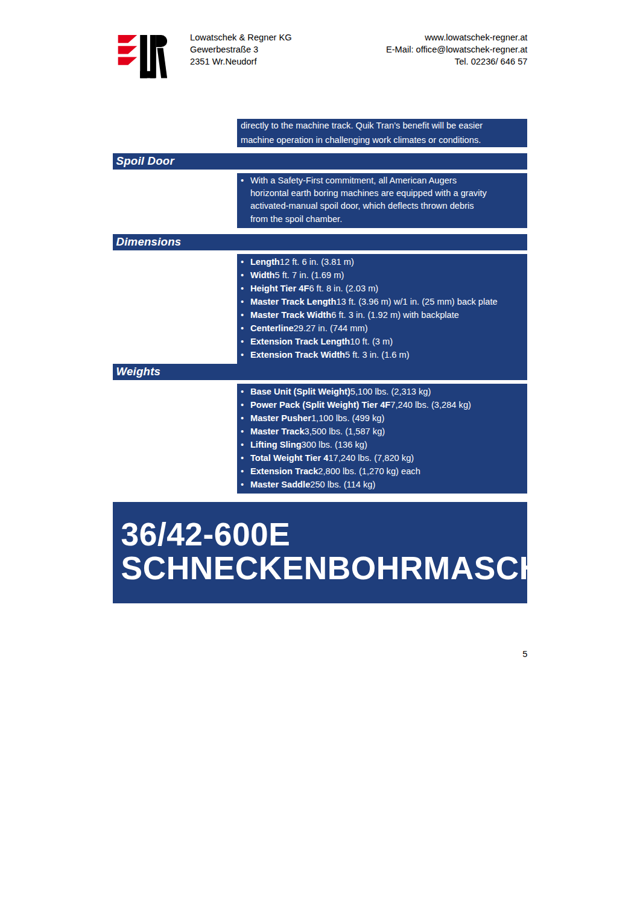Lowatschek & Regner KG
Gewerbestraße 3
2351 Wr.Neudorf
www.lowatschek-regner.at
E-Mail: office@lowatschek-regner.at
Tel. 02236/ 646 57
directly to the machine track. Quik Tran’s benefit will be easier
machine operation in challenging work climates or conditions.
Spoil Door
With a Safety-First commitment, all American Augers
horizontal earth boring machines are equipped with a gravity
activated-manual spoil door, which deflects thrown debris
from the spoil chamber.
Dimensions
Length12 ft. 6 in. (3.81 m)
Width5 ft. 7 in. (1.69 m)
Height Tier 4F6 ft. 8 in. (2.03 m)
Master Track Length13 ft. (3.96 m) w/1 in. (25 mm) back plate
Master Track Width6 ft. 3 in. (1.92 m) with backplate
Centerline29.27 in. (744 mm)
Extension Track Length10 ft. (3 m)
Extension Track Width5 ft. 3 in. (1.6 m)
Weights
Base Unit (Split Weight) 5,100 lbs. (2,313 kg)
Power Pack (Split Weight) Tier 4F7,240 lbs. (3,284 kg)
Master Pusher1,100 lbs. (499 kg)
Master Track3,500 lbs. (1,587 kg)
Lifting Sling300 lbs. (136 kg)
Total Weight Tier 417,240 lbs. (7,820 kg)
Extension Track2,800 lbs. (1,270 kg) each
Master Saddle250 lbs. (114 kg)
36/42-600E Schneckenbohrmaschine
5